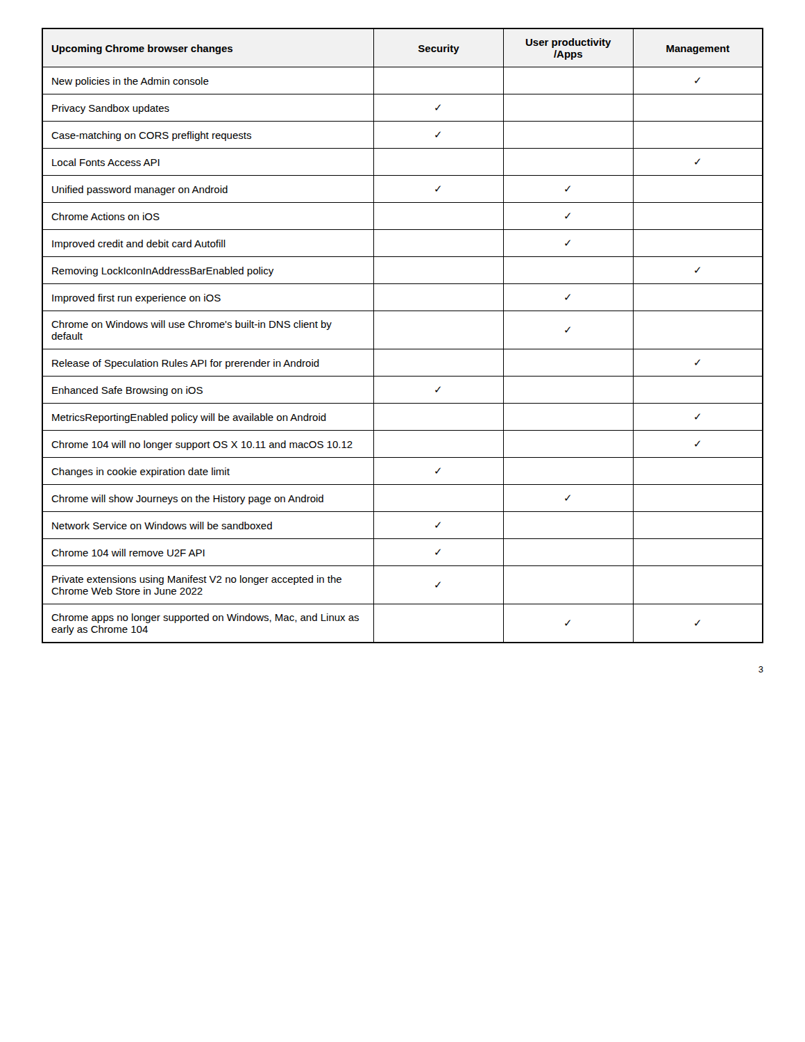| New policies in the Admin console | | | ✓ |
| Upcoming Chrome browser changes | Security | User productivity /Apps | Management |
| Privacy Sandbox updates | ✓ | | |
| Case-matching on CORS preflight requests | ✓ | | |
| Local Fonts Access API | | | ✓ |
| Unified password manager on Android | ✓ | ✓ | |
| Chrome Actions on iOS | | ✓ | |
| Improved credit and debit card Autofill | | ✓ | |
| Removing LockIconInAddressBarEnabled policy | | | ✓ |
| Improved first run experience on iOS | | ✓ | |
| Chrome on Windows will use Chrome's built-in DNS client by default | | ✓ | |
| Release of Speculation Rules API for prerender in Android | | | ✓ |
| Enhanced Safe Browsing on iOS | ✓ | | |
| MetricsReportingEnabled policy will be available on Android | | | ✓ |
| Chrome 104 will no longer support OS X 10.11 and macOS 10.12 | | | ✓ |
| Changes in cookie expiration date limit | ✓ | | |
| Chrome will show Journeys on the History page on Android | | ✓ | |
| Network Service on Windows will be sandboxed | ✓ | | |
| Chrome 104 will remove U2F API | ✓ | | |
| Private extensions using Manifest V2 no longer accepted in the Chrome Web Store in June 2022 | ✓ | | |
| Chrome apps no longer supported on Windows, Mac, and Linux as early as Chrome 104 | | ✓ | ✓ |
3